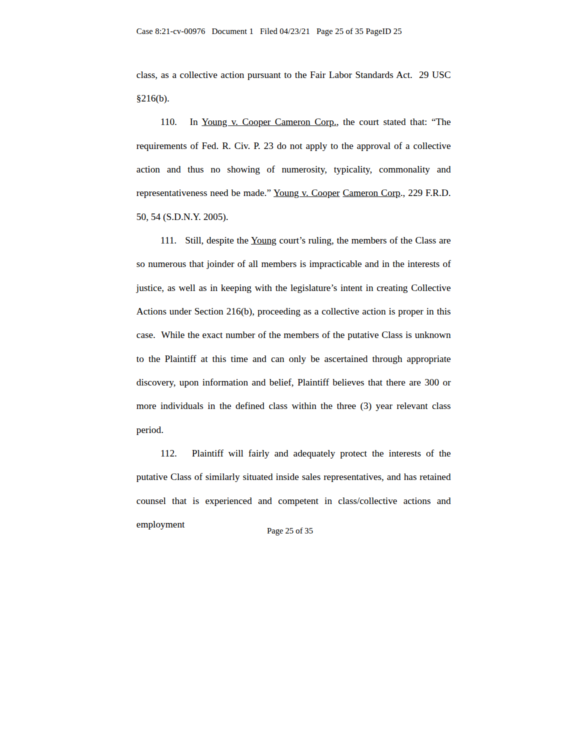Case 8:21-cv-00976 Document 1 Filed 04/23/21 Page 25 of 35 PageID 25
class, as a collective action pursuant to the Fair Labor Standards Act. 29 USC §216(b).
110. In Young v. Cooper Cameron Corp., the court stated that: “The requirements of Fed. R. Civ. P. 23 do not apply to the approval of a collective action and thus no showing of numerosity, typicality, commonality and representativeness need be made.” Young v. Cooper Cameron Corp., 229 F.R.D. 50, 54 (S.D.N.Y. 2005).
111. Still, despite the Young court’s ruling, the members of the Class are so numerous that joinder of all members is impracticable and in the interests of justice, as well as in keeping with the legislature’s intent in creating Collective Actions under Section 216(b), proceeding as a collective action is proper in this case. While the exact number of the members of the putative Class is unknown to the Plaintiff at this time and can only be ascertained through appropriate discovery, upon information and belief, Plaintiff believes that there are 300 or more individuals in the defined class within the three (3) year relevant class period.
112. Plaintiff will fairly and adequately protect the interests of the putative Class of similarly situated inside sales representatives, and has retained counsel that is experienced and competent in class/collective actions and employment
Page 25 of 35